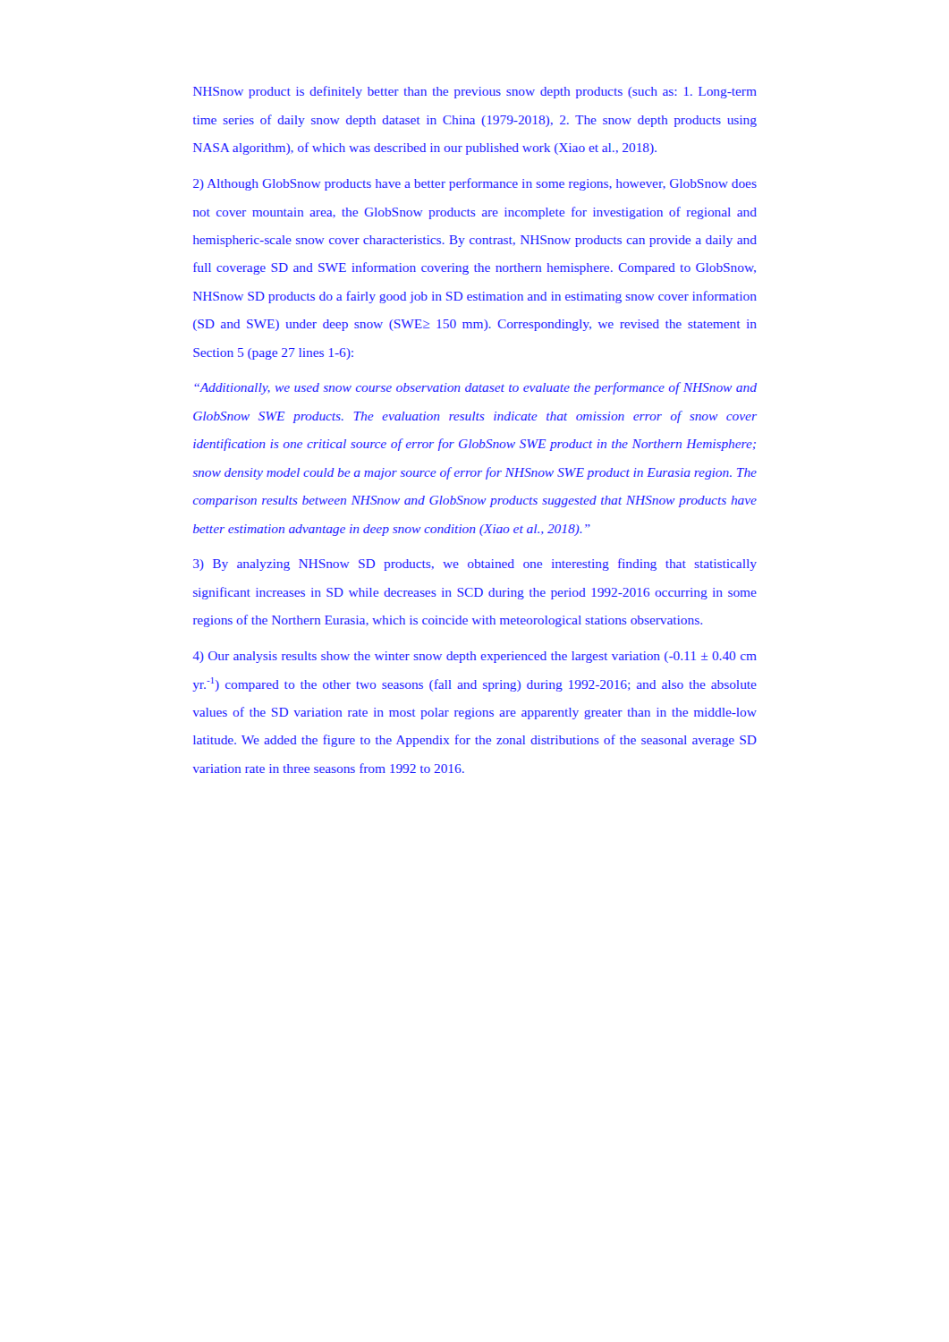NHSnow product is definitely better than the previous snow depth products (such as: 1. Long-term time series of daily snow depth dataset in China (1979-2018), 2. The snow depth products using NASA algorithm), of which was described in our published work (Xiao et al., 2018).
2) Although GlobSnow products have a better performance in some regions, however, GlobSnow does not cover mountain area, the GlobSnow products are incomplete for investigation of regional and hemispheric-scale snow cover characteristics. By contrast, NHSnow products can provide a daily and full coverage SD and SWE information covering the northern hemisphere. Compared to GlobSnow, NHSnow SD products do a fairly good job in SD estimation and in estimating snow cover information (SD and SWE) under deep snow (SWE≥ 150 mm). Correspondingly, we revised the statement in Section 5 (page 27 lines 1-6):
“Additionally, we used snow course observation dataset to evaluate the performance of NHSnow and GlobSnow SWE products. The evaluation results indicate that omission error of snow cover identification is one critical source of error for GlobSnow SWE product in the Northern Hemisphere; snow density model could be a major source of error for NHSnow SWE product in Eurasia region. The comparison results between NHSnow and GlobSnow products suggested that NHSnow products have better estimation advantage in deep snow condition (Xiao et al., 2018).”
3) By analyzing NHSnow SD products, we obtained one interesting finding that statistically significant increases in SD while decreases in SCD during the period 1992-2016 occurring in some regions of the Northern Eurasia, which is coincide with meteorological stations observations.
4) Our analysis results show the winter snow depth experienced the largest variation (-0.11 ± 0.40 cm yr.-1) compared to the other two seasons (fall and spring) during 1992-2016; and also the absolute values of the SD variation rate in most polar regions are apparently greater than in the middle-low latitude. We added the figure to the Appendix for the zonal distributions of the seasonal average SD variation rate in three seasons from 1992 to 2016.